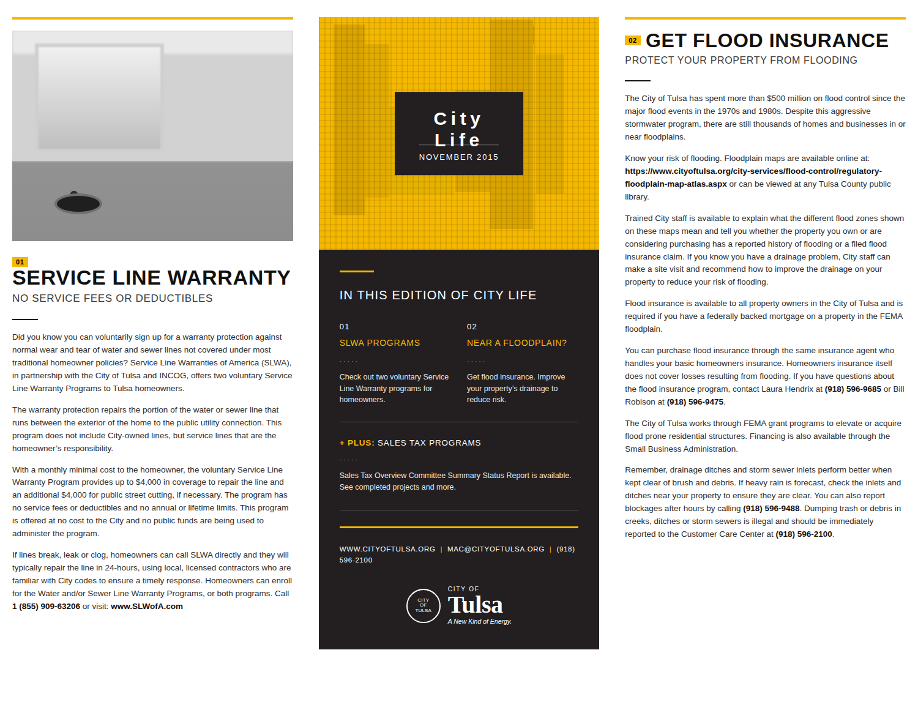01 Service Line Warranty
No service fees or deductibles
Did you know you can voluntarily sign up for a warranty protection against normal wear and tear of water and sewer lines not covered under most traditional homeowner policies? Service Line Warranties of America (SLWA), in partnership with the City of Tulsa and INCOG, offers two voluntary Service Line Warranty Programs to Tulsa homeowners.
The warranty protection repairs the portion of the water or sewer line that runs between the exterior of the home to the public utility connection. This program does not include City-owned lines, but service lines that are the homeowner’s responsibility.
With a monthly minimal cost to the homeowner, the voluntary Service Line Warranty Program provides up to $4,000 in coverage to repair the line and an additional $4,000 for public street cutting, if necessary. The program has no service fees or deductibles and no annual or lifetime limits. This program is offered at no cost to the City and no public funds are being used to administer the program.
If lines break, leak or clog, homeowners can call SLWA directly and they will typically repair the line in 24-hours, using local, licensed contractors who are familiar with City codes to ensure a timely response. Homeowners can enroll for the Water and/or Sewer Line Warranty Programs, or both programs. Call 1 (855) 909-63206 or visit: www.SLWofA.com
City Life November 2015
In this edition of City Life
01
SLWA Programs
·····
Check out two voluntary Service Line Warranty programs for homeowners.
02
Near a Floodplain?
·····
Get flood insurance. Improve your property’s drainage to reduce risk.
+ Plus: Sales Tax Programs
·····
Sales Tax Overview Committee Summary Status Report is available. See completed projects and more.
WWW.CITYOFTULSA.ORG | MAC@CITYOFTULSA.ORG | (918) 596-2100
CITY
OF
TULSA
CITY OF Tulsa A New Kind of Energy.
02 Get Flood Insurance
Protect your property from flooding
The City of Tulsa has spent more than $500 million on flood control since the major flood events in the 1970s and 1980s. Despite this aggressive stormwater program, there are still thousands of homes and businesses in or near floodplains.
Know your risk of flooding. Floodplain maps are available online at: https://www.cityoftulsa.org/city-services/flood-control/regulatory-floodplain-map-atlas.aspx or can be viewed at any Tulsa County public library.
Trained City staff is available to explain what the different flood zones shown on these maps mean and tell you whether the property you own or are considering purchasing has a reported history of flooding or a filed flood insurance claim. If you know you have a drainage problem, City staff can make a site visit and recommend how to improve the drainage on your property to reduce your risk of flooding.
Flood insurance is available to all property owners in the City of Tulsa and is required if you have a federally backed mortgage on a property in the FEMA floodplain.
You can purchase flood insurance through the same insurance agent who handles your basic homeowners insurance. Homeowners insurance itself does not cover losses resulting from flooding. If you have questions about the flood insurance program, contact Laura Hendrix at (918) 596-9685 or Bill Robison at (918) 596-9475.
The City of Tulsa works through FEMA grant programs to elevate or acquire flood prone residential structures. Financing is also available through the Small Business Administration.
Remember, drainage ditches and storm sewer inlets perform better when kept clear of brush and debris. If heavy rain is forecast, check the inlets and ditches near your property to ensure they are clear. You can also report blockages after hours by calling (918) 596-9488. Dumping trash or debris in creeks, ditches or storm sewers is illegal and should be immediately reported to the Customer Care Center at (918) 596-2100.